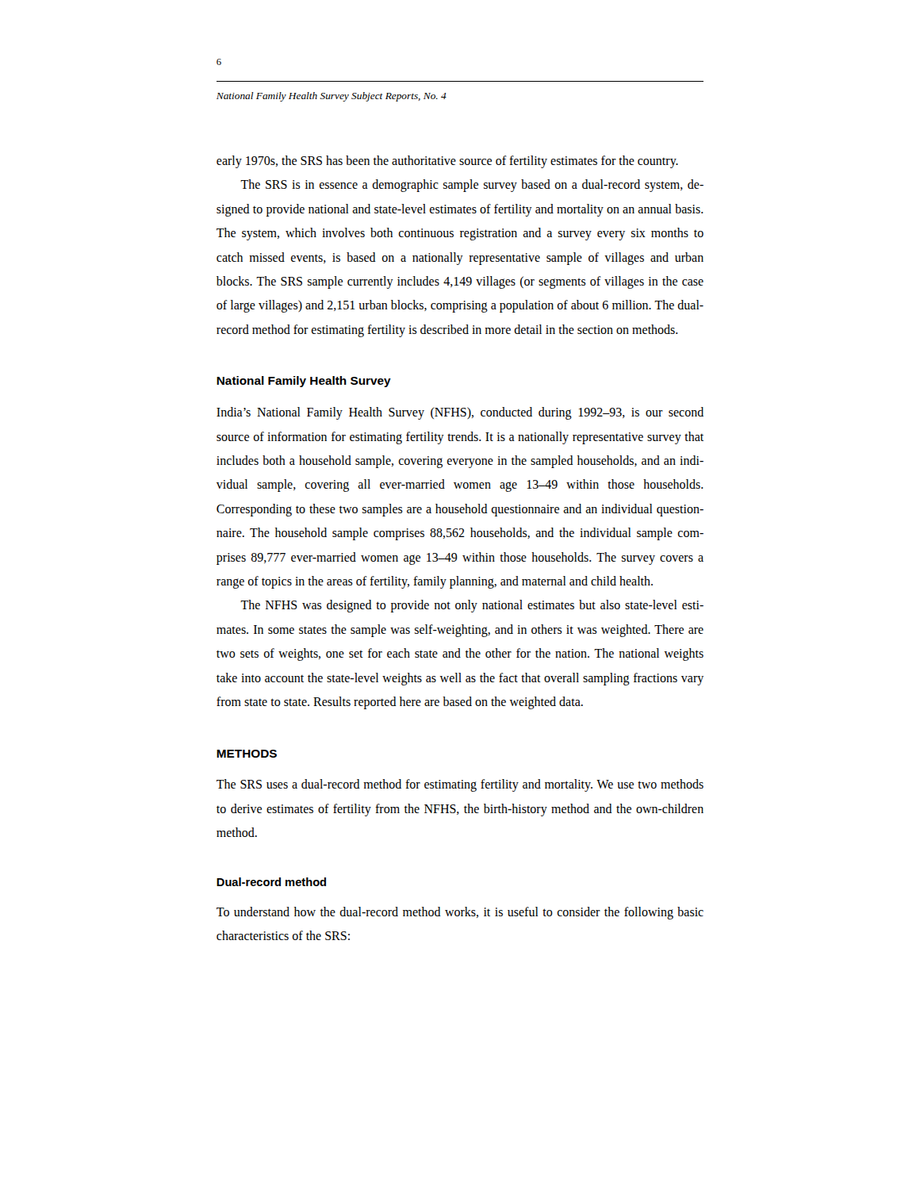6
National Family Health Survey Subject Reports, No. 4
early 1970s, the SRS has been the authoritative source of fertility estimates for the country.
The SRS is in essence a demographic sample survey based on a dual-record system, designed to provide national and state-level estimates of fertility and mortality on an annual basis. The system, which involves both continuous registration and a survey every six months to catch missed events, is based on a nationally representative sample of villages and urban blocks. The SRS sample currently includes 4,149 villages (or segments of villages in the case of large villages) and 2,151 urban blocks, comprising a population of about 6 million. The dual-record method for estimating fertility is described in more detail in the section on methods.
National Family Health Survey
India’s National Family Health Survey (NFHS), conducted during 1992–93, is our second source of information for estimating fertility trends. It is a nationally representative survey that includes both a household sample, covering everyone in the sampled households, and an individual sample, covering all ever-married women age 13–49 within those households. Corresponding to these two samples are a household questionnaire and an individual questionnaire. The household sample comprises 88,562 households, and the individual sample comprises 89,777 ever-married women age 13–49 within those households. The survey covers a range of topics in the areas of fertility, family planning, and maternal and child health.
The NFHS was designed to provide not only national estimates but also state-level estimates. In some states the sample was self-weighting, and in others it was weighted. There are two sets of weights, one set for each state and the other for the nation. The national weights take into account the state-level weights as well as the fact that overall sampling fractions vary from state to state. Results reported here are based on the weighted data.
Methods
The SRS uses a dual-record method for estimating fertility and mortality. We use two methods to derive estimates of fertility from the NFHS, the birth-history method and the own-children method.
Dual-record method
To understand how the dual-record method works, it is useful to consider the following basic characteristics of the SRS: